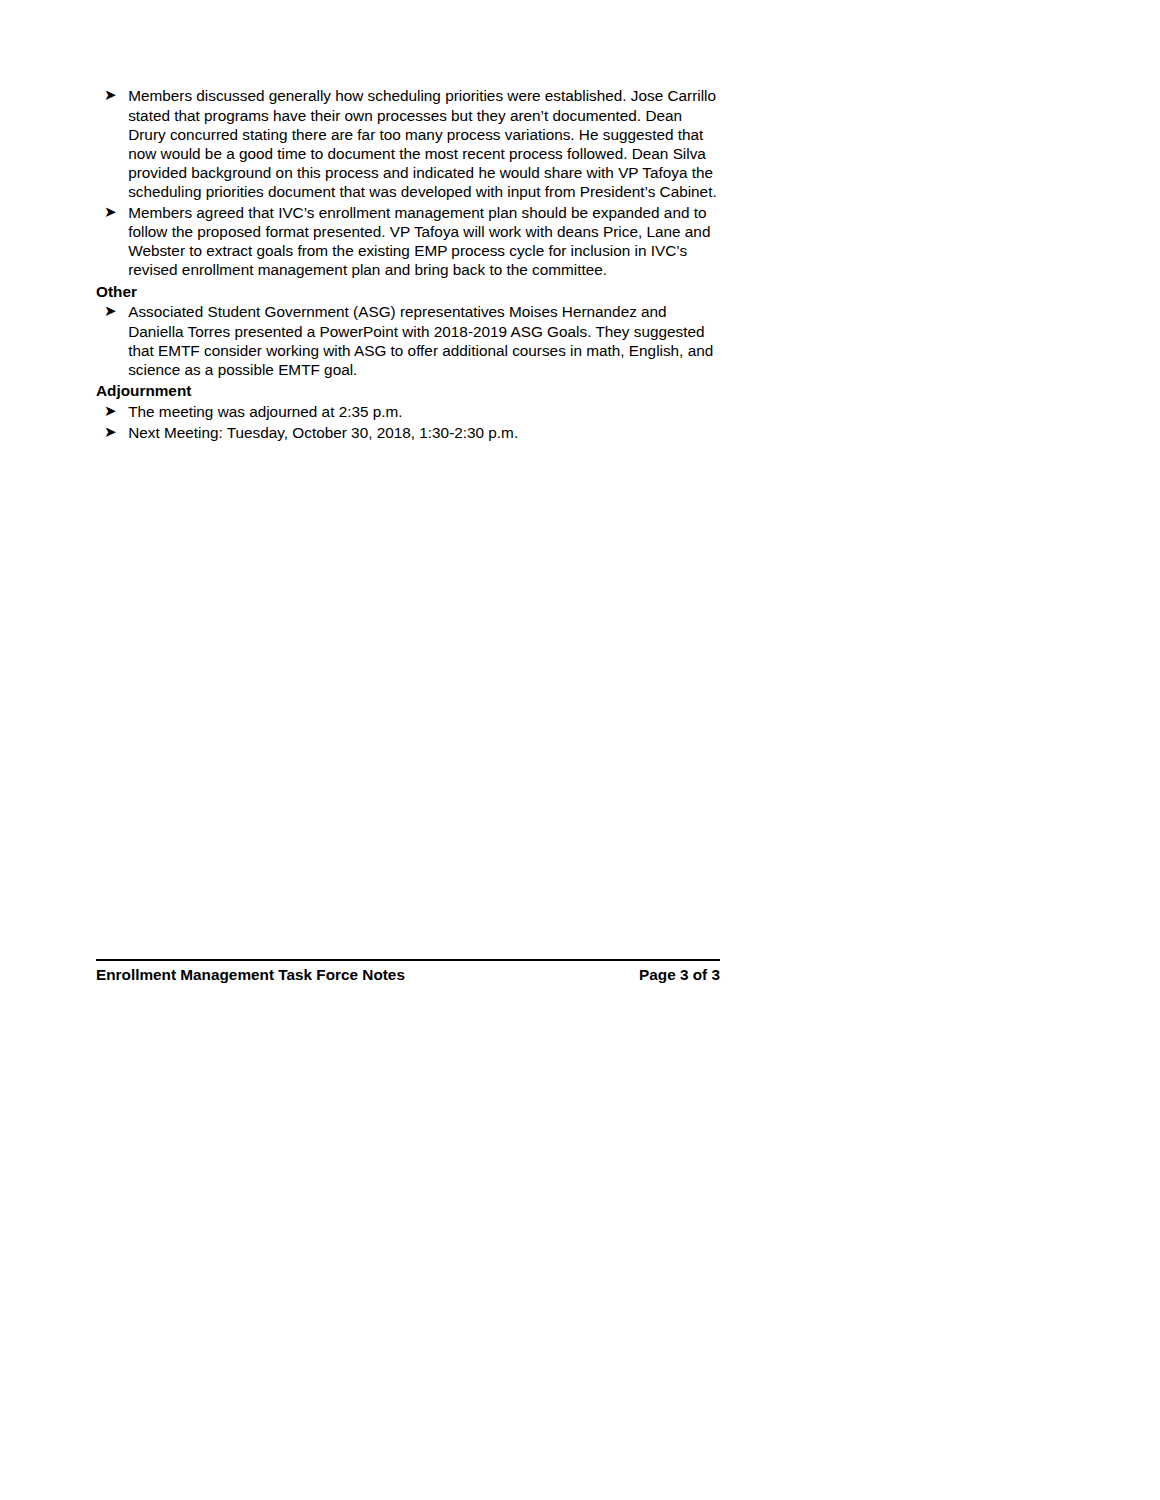Members discussed generally how scheduling priorities were established. Jose Carrillo stated that programs have their own processes but they aren’t documented. Dean Drury concurred stating there are far too many process variations. He suggested that now would be a good time to document the most recent process followed. Dean Silva provided background on this process and indicated he would share with VP Tafoya the scheduling priorities document that was developed with input from President’s Cabinet.
Members agreed that IVC’s enrollment management plan should be expanded and to follow the proposed format presented. VP Tafoya will work with deans Price, Lane and Webster to extract goals from the existing EMP process cycle for inclusion in IVC’s revised enrollment management plan and bring back to the committee.
Other
Associated Student Government (ASG) representatives Moises Hernandez and Daniella Torres presented a PowerPoint with 2018-2019 ASG Goals. They suggested that EMTF consider working with ASG to offer additional courses in math, English, and science as a possible EMTF goal.
Adjournment
The meeting was adjourned at 2:35 p.m.
Next Meeting: Tuesday, October 30, 2018, 1:30-2:30 p.m.
Enrollment Management Task Force Notes Page 3 of 3